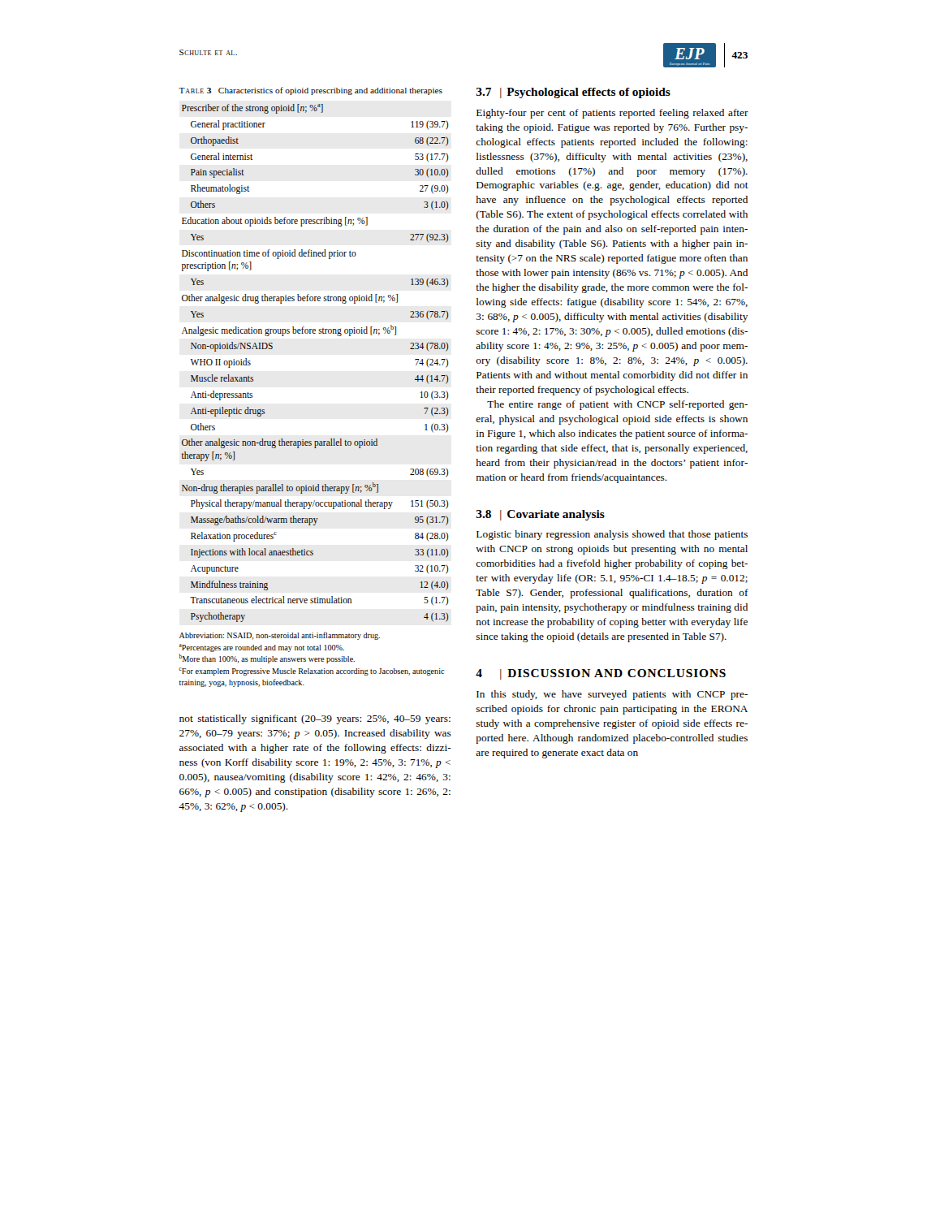Schulte et al.
EJPEuropean Journal of Pain
423
Table 3 Characteristics of opioid prescribing and additional therapies
| Prescriber of the strong opioid [ n ; % a ] | |
| General practitioner | 119 (39.7) |
| Orthopaedist | 68 (22.7) |
| General internist | 53 (17.7) |
| Pain specialist | 30 (10.0) |
| Rheumatologist | 27 (9.0) |
| Others | 3 (1.0) |
| Education about opioids before prescribing [ n ; %] | |
| Yes | 277 (92.3) |
| Discontinuation time of opioid defined prior to prescription [ n ; %] | |
| Yes | 139 (46.3) |
| Other analgesic drug therapies before strong opioid [ n ; %] | |
| Yes | 236 (78.7) |
| Analgesic medication groups before strong opioid [ n ; % b ] | |
| Non-opioids/NSAIDS | 234 (78.0) |
| WHO II opioids | 74 (24.7) |
| Muscle relaxants | 44 (14.7) |
| Anti-depressants | 10 (3.3) |
| Anti-epileptic drugs | 7 (2.3) |
| Others | 1 (0.3) |
| Other analgesic non-drug therapies parallel to opioid therapy [ n ; %] | |
| Yes | 208 (69.3) |
| Non-drug therapies parallel to opioid therapy [ n ; % b ] | |
| Physical therapy/manual therapy/occupational therapy | 151 (50.3) |
| Massage/baths/cold/warm therapy | 95 (31.7) |
| Relaxation procedures c | 84 (28.0) |
| Injections with local anaesthetics | 33 (11.0) |
| Acupuncture | 32 (10.7) |
| Mindfulness training | 12 (4.0) |
| Transcutaneous electrical nerve stimulation | 5 (1.7) |
| Psychotherapy | 4 (1.3) |
Abbreviation: NSAID, non-steroidal anti-inflammatory drug.
aPercentages are rounded and may not total 100%.
bMore than 100%, as multiple answers were possible.
cFor examplem Progressive Muscle Relaxation according to Jacobsen, autogenic training, yoga, hypnosis, biofeedback.
not statistically significant (20–39 years: 25%, 40–59 years: 27%, 60–79 years: 37%; p > 0.05). Increased disability was associated with a higher rate of the following effects: dizziness (von Korff disability score 1: 19%, 2: 45%, 3: 71%, p < 0.005), nausea/vomiting (disability score 1: 42%, 2: 46%, 3: 66%, p < 0.005) and constipation (disability score 1: 26%, 2: 45%, 3: 62%, p < 0.005).
3.7|Psychological effects of opioids
Eighty-four per cent of patients reported feeling relaxed after taking the opioid. Fatigue was reported by 76%. Further psychological effects patients reported included the following: listlessness (37%), difficulty with mental activities (23%), dulled emotions (17%) and poor memory (17%). Demographic variables (e.g. age, gender, education) did not have any influence on the psychological effects reported (Table S6). The extent of psychological effects correlated with the duration of the pain and also on self-reported pain intensity and disability (Table S6). Patients with a higher pain intensity (>7 on the NRS scale) reported fatigue more often than those with lower pain intensity (86% vs. 71%; p < 0.005). And the higher the disability grade, the more common were the following side effects: fatigue (disability score 1: 54%, 2: 67%, 3: 68%, p < 0.005), difficulty with mental activities (disability score 1: 4%, 2: 17%, 3: 30%, p < 0.005), dulled emotions (disability score 1: 4%, 2: 9%, 3: 25%, p < 0.005) and poor memory (disability score 1: 8%, 2: 8%, 3: 24%, p < 0.005). Patients with and without mental comorbidity did not differ in their reported frequency of psychological effects.
The entire range of patient with CNCP self-reported general, physical and psychological opioid side effects is shown in Figure 1, which also indicates the patient source of information regarding that side effect, that is, personally experienced, heard from their physician/read in the doctors’ patient information or heard from friends/acquaintances.
3.8|Covariate analysis
Logistic binary regression analysis showed that those patients with CNCP on strong opioids but presenting with no mental comorbidities had a fivefold higher probability of coping better with everyday life (OR: 5.1, 95%-CI 1.4–18.5; p = 0.012; Table S7). Gender, professional qualifications, duration of pain, pain intensity, psychotherapy or mindfulness training did not increase the probability of coping better with everyday life since taking the opioid (details are presented in Table S7).
4|DISCUSSION AND CONCLUSIONS
In this study, we have surveyed patients with CNCP prescribed opioids for chronic pain participating in the ERONA study with a comprehensive register of opioid side effects reported here. Although randomized placebo-controlled studies are required to generate exact data on